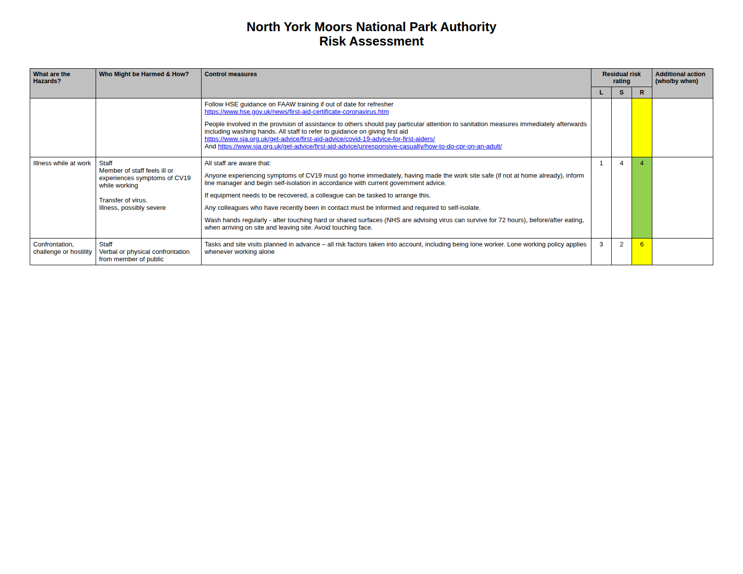North York Moors National Park Authority
Risk Assessment
| What are the Hazards? | Who Might be Harmed & How? | Control measures | Residual risk rating | Additional action (who/by when) |
| --- | --- | --- | --- | --- |
| L | S | R |
| | | Follow HSE guidance on FAAW training if out of date for refresher https://www.hse.gov.uk/news/first-aid-certificate-coronavirus.htm People involved in the provision of assistance to others should pay particular attention to sanitation measures immediately afterwards including washing hands. All staff to refer to guidance on giving first aid https://www.sja.org.uk/get-advice/first-aid-advice/covid-19-advice-for-first-aiders/ And https://www.sja.org.uk/get-advice/first-aid-advice/unresponsive-casualty/how-to-do-cpr-on-an-adult/ | | | | |
| Illness while at work | Staff Member of staff feels ill or experiences symptoms of CV19 while working Transfer of virus. Illness, possibly severe | All staff are aware that: Anyone experiencing symptoms of CV19 must go home immediately, having made the work site safe (if not at home already), inform line manager and begin self-isolation in accordance with current government advice. If equipment needs to be recovered, a colleague can be tasked to arrange this. Any colleagues who have recently been in contact must be informed and required to self-isolate. Wash hands regularly - after touching hard or shared surfaces (NHS are advising virus can survive for 72 hours), before/after eating, when arriving on site and leaving site. Avoid touching face. | 1 | 4 | 4 | |
| Confrontation, challenge or hostility | Staff Verbal or physical confrontation from member of public | Tasks and site visits planned in advance – all risk factors taken into account, including being lone worker. Lone working policy applies whenever working alone | 3 | 2 | 6 | |